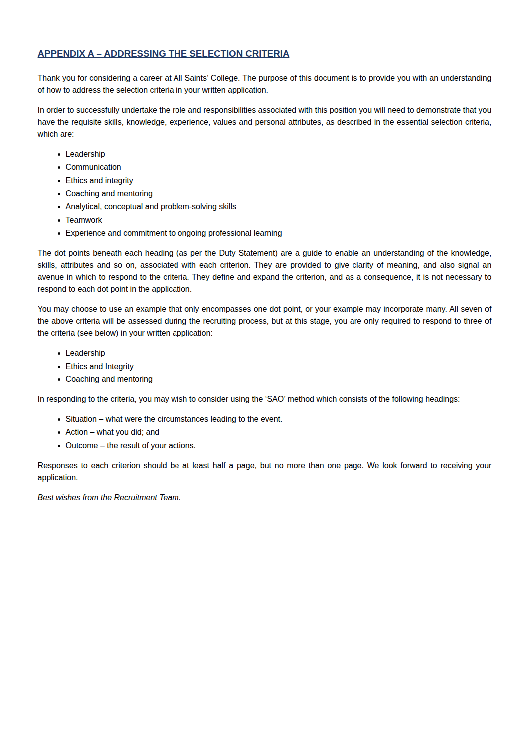APPENDIX A – ADDRESSING THE SELECTION CRITERIA
Thank you for considering a career at All Saints’ College. The purpose of this document is to provide you with an understanding of how to address the selection criteria in your written application.
In order to successfully undertake the role and responsibilities associated with this position you will need to demonstrate that you have the requisite skills, knowledge, experience, values and personal attributes, as described in the essential selection criteria, which are:
Leadership
Communication
Ethics and integrity
Coaching and mentoring
Analytical, conceptual and problem-solving skills
Teamwork
Experience and commitment to ongoing professional learning
The dot points beneath each heading (as per the Duty Statement) are a guide to enable an understanding of the knowledge, skills, attributes and so on, associated with each criterion. They are provided to give clarity of meaning, and also signal an avenue in which to respond to the criteria. They define and expand the criterion, and as a consequence, it is not necessary to respond to each dot point in the application.
You may choose to use an example that only encompasses one dot point, or your example may incorporate many. All seven of the above criteria will be assessed during the recruiting process, but at this stage, you are only required to respond to three of the criteria (see below) in your written application:
Leadership
Ethics and Integrity
Coaching and mentoring
In responding to the criteria, you may wish to consider using the ‘SAO’ method which consists of the following headings:
Situation – what were the circumstances leading to the event.
Action – what you did; and
Outcome – the result of your actions.
Responses to each criterion should be at least half a page, but no more than one page. We look forward to receiving your application.
Best wishes from the Recruitment Team.